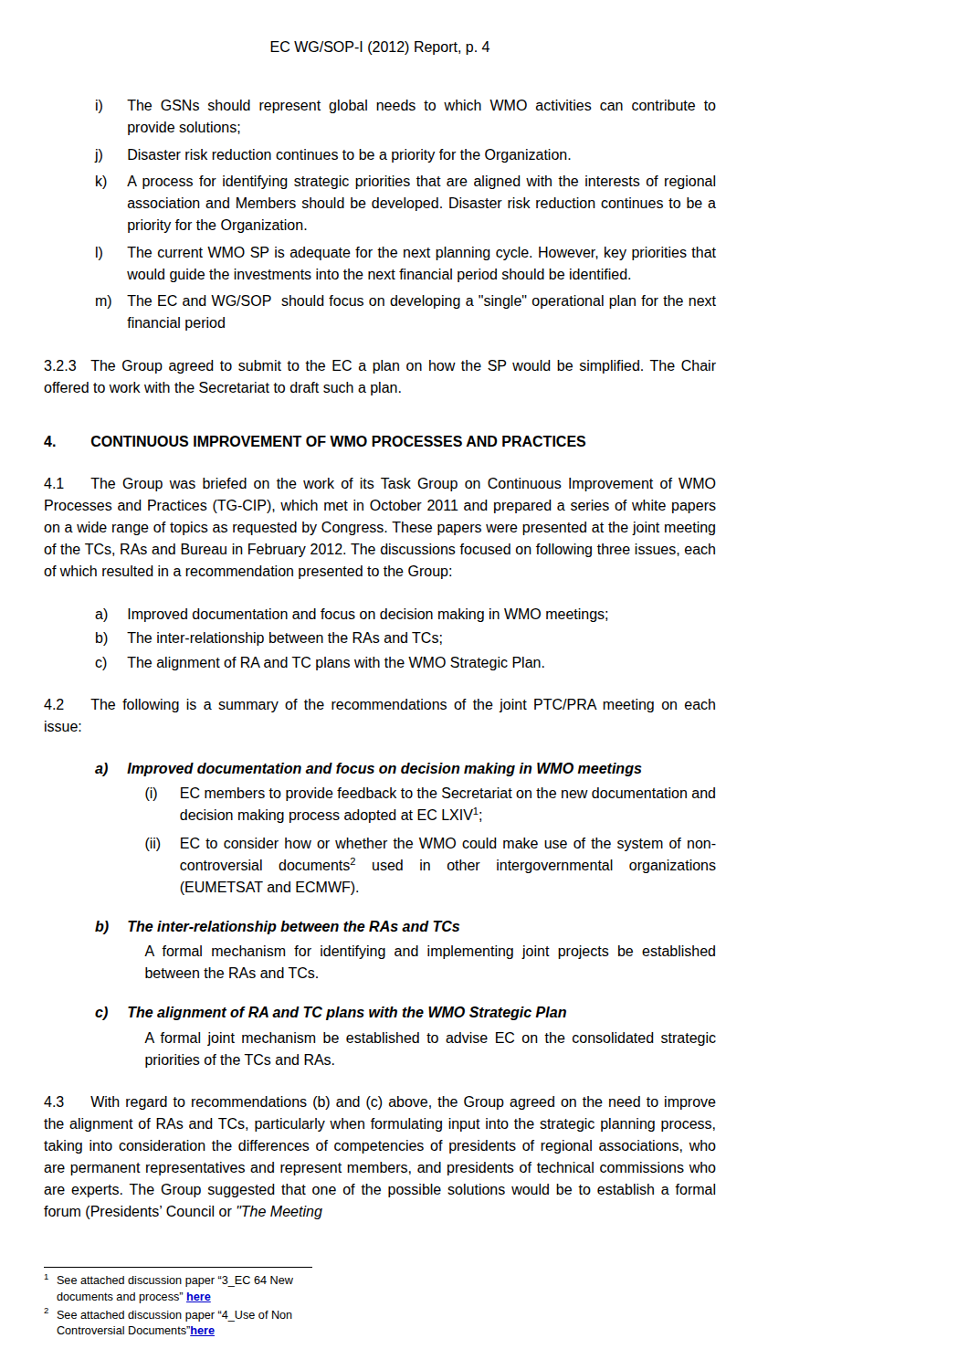EC WG/SOP-I (2012) Report, p. 4
i) The GSNs should represent global needs to which WMO activities can contribute to provide solutions;
j) Disaster risk reduction continues to be a priority for the Organization.
k) A process for identifying strategic priorities that are aligned with the interests of regional association and Members should be developed. Disaster risk reduction continues to be a priority for the Organization.
l) The current WMO SP is adequate for the next planning cycle. However, key priorities that would guide the investments into the next financial period should be identified.
m) The EC and WG/SOP should focus on developing a "single" operational plan for the next financial period
3.2.3 The Group agreed to submit to the EC a plan on how the SP would be simplified. The Chair offered to work with the Secretariat to draft such a plan.
4. CONTINUOUS IMPROVEMENT OF WMO PROCESSES AND PRACTICES
4.1 The Group was briefed on the work of its Task Group on Continuous Improvement of WMO Processes and Practices (TG-CIP), which met in October 2011 and prepared a series of white papers on a wide range of topics as requested by Congress. These papers were presented at the joint meeting of the TCs, RAs and Bureau in February 2012. The discussions focused on following three issues, each of which resulted in a recommendation presented to the Group:
a) Improved documentation and focus on decision making in WMO meetings;
b) The inter-relationship between the RAs and TCs;
c) The alignment of RA and TC plans with the WMO Strategic Plan.
4.2 The following is a summary of the recommendations of the joint PTC/PRA meeting on each issue:
a) Improved documentation and focus on decision making in WMO meetings
(i) EC members to provide feedback to the Secretariat on the new documentation and decision making process adopted at EC LXIV1;
(ii) EC to consider how or whether the WMO could make use of the system of non-controversial documents2 used in other intergovernmental organizations (EUMETSAT and ECMWF).
b) The inter-relationship between the RAs and TCs
A formal mechanism for identifying and implementing joint projects be established between the RAs and TCs.
c) The alignment of RA and TC plans with the WMO Strategic Plan
A formal joint mechanism be established to advise EC on the consolidated strategic priorities of the TCs and RAs.
4.3 With regard to recommendations (b) and (c) above, the Group agreed on the need to improve the alignment of RAs and TCs, particularly when formulating input into the strategic planning process, taking into consideration the differences of competencies of presidents of regional associations, who are permanent representatives and represent members, and presidents of technical commissions who are experts. The Group suggested that one of the possible solutions would be to establish a formal forum (Presidents’ Council or "The Meeting
1 See attached discussion paper “3_EC 64 New documents and process” here
2 See attached discussion paper “4_Use of Non Controversial Documents”here